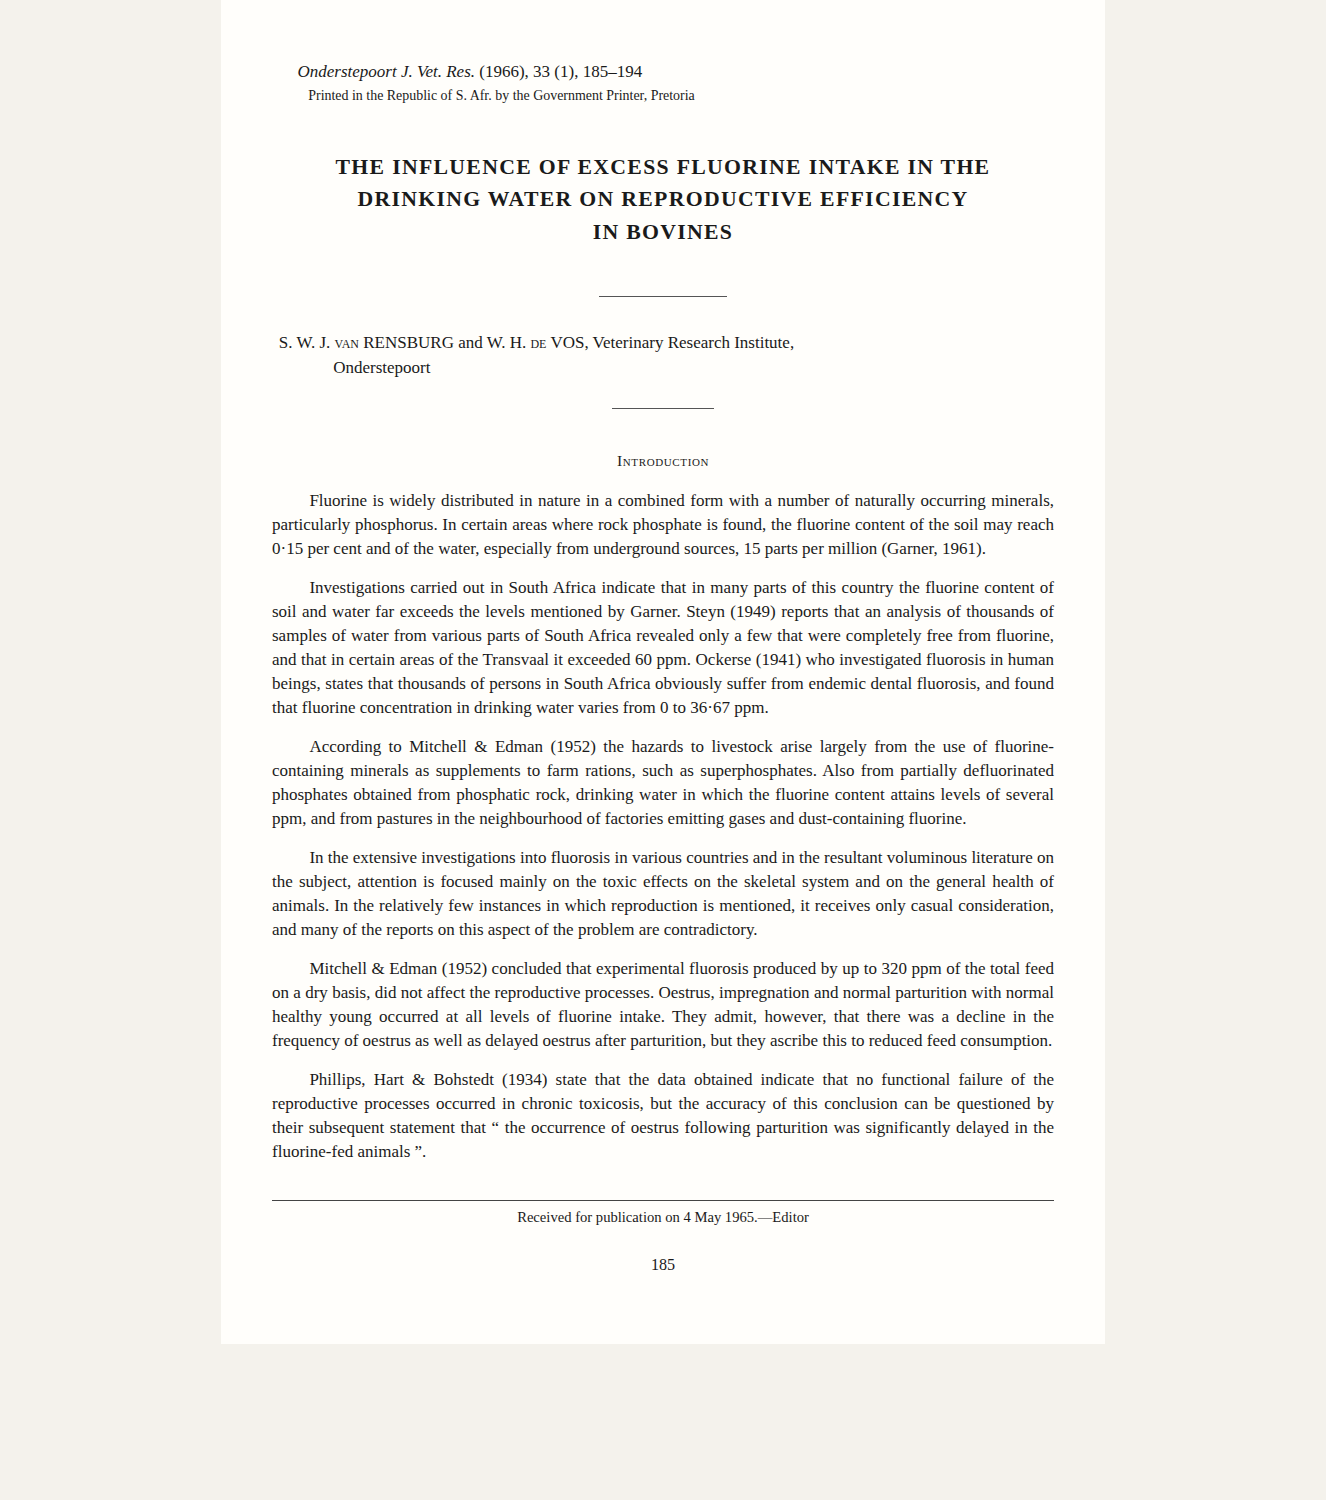Onderstepoort J. Vet. Res. (1966), 33 (1), 185–194
Printed in the Republic of S. Afr. by the Government Printer, Pretoria
The influence of excess fluorine intake in the
drinking water on reproductive efficiency
in bovines
S. W. J. van RENSBURG and W. H. de VOS, Veterinary Research Institute, Onderstepoort
Introduction
Fluorine is widely distributed in nature in a combined form with a number of naturally occurring minerals, particularly phosphorus. In certain areas where rock phosphate is found, the fluorine content of the soil may reach 0·15 per cent and of the water, especially from underground sources, 15 parts per million (Garner, 1961).
Investigations carried out in South Africa indicate that in many parts of this country the fluorine content of soil and water far exceeds the levels mentioned by Garner. Steyn (1949) reports that an analysis of thousands of samples of water from various parts of South Africa revealed only a few that were completely free from fluorine, and that in certain areas of the Transvaal it exceeded 60 ppm. Ockerse (1941) who investigated fluorosis in human beings, states that thousands of persons in South Africa obviously suffer from endemic dental fluorosis, and found that fluorine concentration in drinking water varies from 0 to 36·67 ppm.
According to Mitchell & Edman (1952) the hazards to livestock arise largely from the use of fluorine-containing minerals as supplements to farm rations, such as superphosphates. Also from partially defluorinated phosphates obtained from phosphatic rock, drinking water in which the fluorine content attains levels of several ppm, and from pastures in the neighbourhood of factories emitting gases and dust-containing fluorine.
In the extensive investigations into fluorosis in various countries and in the resultant voluminous literature on the subject, attention is focused mainly on the toxic effects on the skeletal system and on the general health of animals. In the relatively few instances in which reproduction is mentioned, it receives only casual consideration, and many of the reports on this aspect of the problem are contradictory.
Mitchell & Edman (1952) concluded that experimental fluorosis produced by up to 320 ppm of the total feed on a dry basis, did not affect the reproductive processes. Oestrus, impregnation and normal parturition with normal healthy young occurred at all levels of fluorine intake. They admit, however, that there was a decline in the frequency of oestrus as well as delayed oestrus after parturition, but they ascribe this to reduced feed consumption.
Phillips, Hart & Bohstedt (1934) state that the data obtained indicate that no functional failure of the reproductive processes occurred in chronic toxicosis, but the accuracy of this conclusion can be questioned by their subsequent statement that “ the occurrence of oestrus following parturition was significantly delayed in the fluorine-fed animals ”.
Received for publication on 4 May 1965.—Editor
185